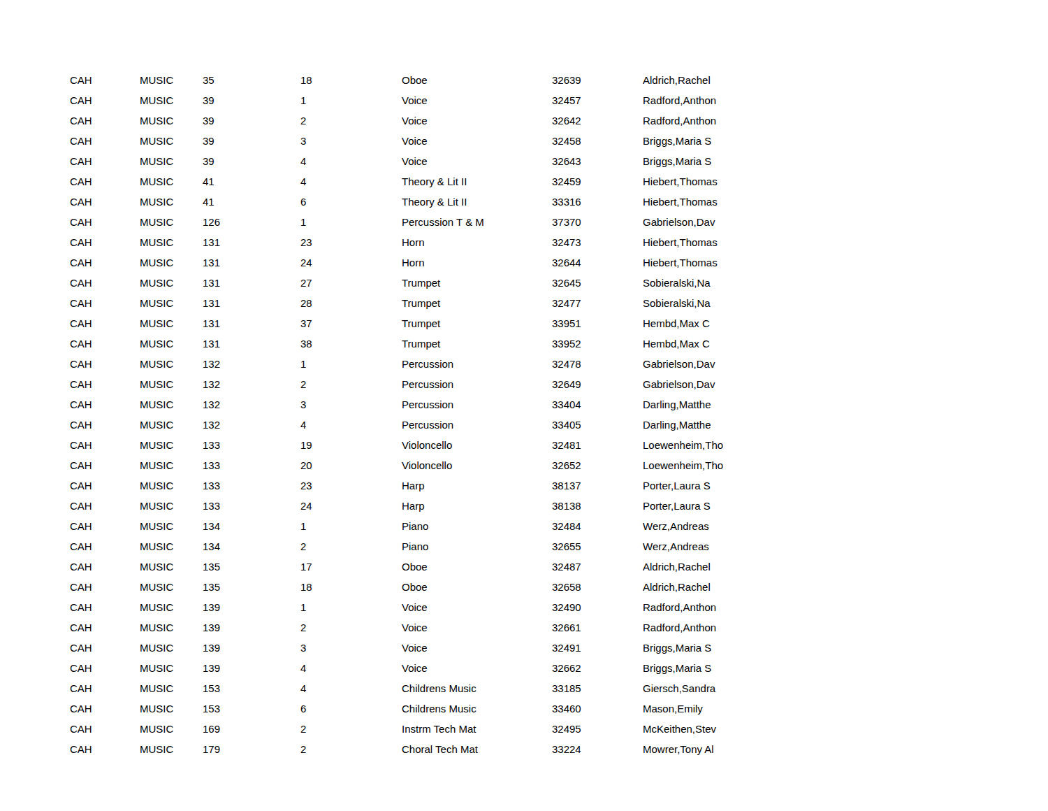| CAH | MUSIC | 35 | 18 | Oboe | 32639 | Aldrich,Rachel |
| CAH | MUSIC | 39 | 1 | Voice | 32457 | Radford,Anthon |
| CAH | MUSIC | 39 | 2 | Voice | 32642 | Radford,Anthon |
| CAH | MUSIC | 39 | 3 | Voice | 32458 | Briggs,Maria S |
| CAH | MUSIC | 39 | 4 | Voice | 32643 | Briggs,Maria S |
| CAH | MUSIC | 41 | 4 | Theory & Lit II | 32459 | Hiebert,Thomas |
| CAH | MUSIC | 41 | 6 | Theory & Lit II | 33316 | Hiebert,Thomas |
| CAH | MUSIC | 126 | 1 | Percussion T & M | 37370 | Gabrielson,Dav |
| CAH | MUSIC | 131 | 23 | Horn | 32473 | Hiebert,Thomas |
| CAH | MUSIC | 131 | 24 | Horn | 32644 | Hiebert,Thomas |
| CAH | MUSIC | 131 | 27 | Trumpet | 32645 | Sobieralski,Na |
| CAH | MUSIC | 131 | 28 | Trumpet | 32477 | Sobieralski,Na |
| CAH | MUSIC | 131 | 37 | Trumpet | 33951 | Hembd,Max C |
| CAH | MUSIC | 131 | 38 | Trumpet | 33952 | Hembd,Max C |
| CAH | MUSIC | 132 | 1 | Percussion | 32478 | Gabrielson,Dav |
| CAH | MUSIC | 132 | 2 | Percussion | 32649 | Gabrielson,Dav |
| CAH | MUSIC | 132 | 3 | Percussion | 33404 | Darling,Matthe |
| CAH | MUSIC | 132 | 4 | Percussion | 33405 | Darling,Matthe |
| CAH | MUSIC | 133 | 19 | Violoncello | 32481 | Loewenheim,Tho |
| CAH | MUSIC | 133 | 20 | Violoncello | 32652 | Loewenheim,Tho |
| CAH | MUSIC | 133 | 23 | Harp | 38137 | Porter,Laura S |
| CAH | MUSIC | 133 | 24 | Harp | 38138 | Porter,Laura S |
| CAH | MUSIC | 134 | 1 | Piano | 32484 | Werz,Andreas |
| CAH | MUSIC | 134 | 2 | Piano | 32655 | Werz,Andreas |
| CAH | MUSIC | 135 | 17 | Oboe | 32487 | Aldrich,Rachel |
| CAH | MUSIC | 135 | 18 | Oboe | 32658 | Aldrich,Rachel |
| CAH | MUSIC | 139 | 1 | Voice | 32490 | Radford,Anthon |
| CAH | MUSIC | 139 | 2 | Voice | 32661 | Radford,Anthon |
| CAH | MUSIC | 139 | 3 | Voice | 32491 | Briggs,Maria S |
| CAH | MUSIC | 139 | 4 | Voice | 32662 | Briggs,Maria S |
| CAH | MUSIC | 153 | 4 | Childrens Music | 33185 | Giersch,Sandra |
| CAH | MUSIC | 153 | 6 | Childrens Music | 33460 | Mason,Emily |
| CAH | MUSIC | 169 | 2 | Instrm Tech Mat | 32495 | McKeithen,Stev |
| CAH | MUSIC | 179 | 2 | Choral Tech Mat | 33224 | Mowrer,Tony Al |